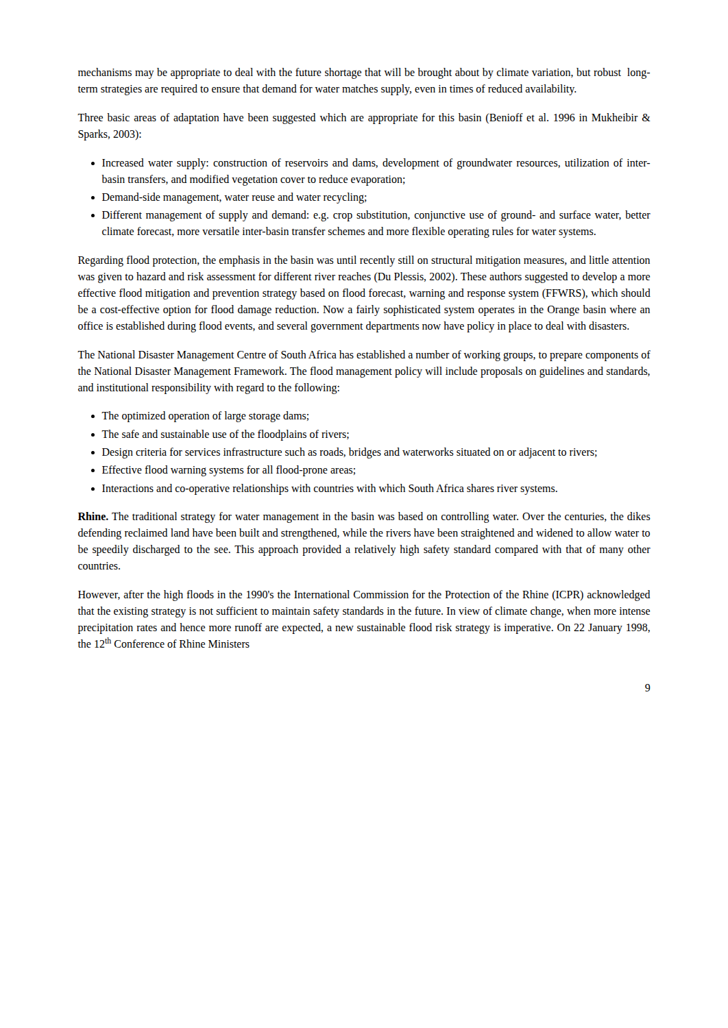mechanisms may be appropriate to deal with the future shortage that will be brought about by climate variation, but robust long-term strategies are required to ensure that demand for water matches supply, even in times of reduced availability.
Three basic areas of adaptation have been suggested which are appropriate for this basin (Benioff et al. 1996 in Mukheibir & Sparks, 2003):
Increased water supply: construction of reservoirs and dams, development of groundwater resources, utilization of inter-basin transfers, and modified vegetation cover to reduce evaporation;
Demand-side management, water reuse and water recycling;
Different management of supply and demand: e.g. crop substitution, conjunctive use of ground- and surface water, better climate forecast, more versatile inter-basin transfer schemes and more flexible operating rules for water systems.
Regarding flood protection, the emphasis in the basin was until recently still on structural mitigation measures, and little attention was given to hazard and risk assessment for different river reaches (Du Plessis, 2002). These authors suggested to develop a more effective flood mitigation and prevention strategy based on flood forecast, warning and response system (FFWRS), which should be a cost-effective option for flood damage reduction. Now a fairly sophisticated system operates in the Orange basin where an office is established during flood events, and several government departments now have policy in place to deal with disasters.
The National Disaster Management Centre of South Africa has established a number of working groups, to prepare components of the National Disaster Management Framework. The flood management policy will include proposals on guidelines and standards, and institutional responsibility with regard to the following:
The optimized operation of large storage dams;
The safe and sustainable use of the floodplains of rivers;
Design criteria for services infrastructure such as roads, bridges and waterworks situated on or adjacent to rivers;
Effective flood warning systems for all flood-prone areas;
Interactions and co-operative relationships with countries with which South Africa shares river systems.
Rhine. The traditional strategy for water management in the basin was based on controlling water. Over the centuries, the dikes defending reclaimed land have been built and strengthened, while the rivers have been straightened and widened to allow water to be speedily discharged to the see. This approach provided a relatively high safety standard compared with that of many other countries.
However, after the high floods in the 1990's the International Commission for the Protection of the Rhine (ICPR) acknowledged that the existing strategy is not sufficient to maintain safety standards in the future. In view of climate change, when more intense precipitation rates and hence more runoff are expected, a new sustainable flood risk strategy is imperative. On 22 January 1998, the 12th Conference of Rhine Ministers
9